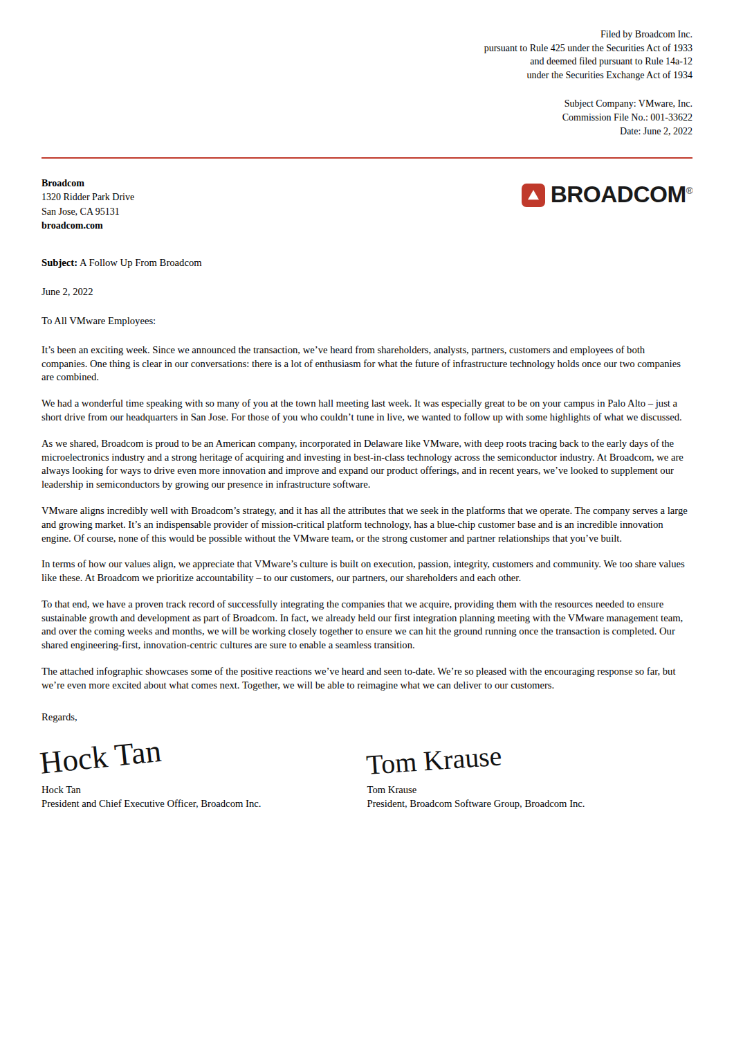Filed by Broadcom Inc.
pursuant to Rule 425 under the Securities Act of 1933
and deemed filed pursuant to Rule 14a-12
under the Securities Exchange Act of 1934
Subject Company: VMware, Inc.
Commission File No.: 001-33622
Date: June 2, 2022
Broadcom
1320 Ridder Park Drive
San Jose, CA 95131
broadcom.com
BROADCOM®
Subject: A Follow Up From Broadcom
June 2, 2022
To All VMware Employees:
It’s been an exciting week. Since we announced the transaction, we’ve heard from shareholders, analysts, partners, customers and employees of both companies. One thing is clear in our conversations: there is a lot of enthusiasm for what the future of infrastructure technology holds once our two companies are combined.
We had a wonderful time speaking with so many of you at the town hall meeting last week. It was especially great to be on your campus in Palo Alto – just a short drive from our headquarters in San Jose. For those of you who couldn’t tune in live, we wanted to follow up with some highlights of what we discussed.
As we shared, Broadcom is proud to be an American company, incorporated in Delaware like VMware, with deep roots tracing back to the early days of the microelectronics industry and a strong heritage of acquiring and investing in best-in-class technology across the semiconductor industry. At Broadcom, we are always looking for ways to drive even more innovation and improve and expand our product offerings, and in recent years, we’ve looked to supplement our leadership in semiconductors by growing our presence in infrastructure software.
VMware aligns incredibly well with Broadcom’s strategy, and it has all the attributes that we seek in the platforms that we operate. The company serves a large and growing market. It’s an indispensable provider of mission-critical platform technology, has a blue-chip customer base and is an incredible innovation engine. Of course, none of this would be possible without the VMware team, or the strong customer and partner relationships that you’ve built.
In terms of how our values align, we appreciate that VMware’s culture is built on execution, passion, integrity, customers and community. We too share values like these. At Broadcom we prioritize accountability – to our customers, our partners, our shareholders and each other.
To that end, we have a proven track record of successfully integrating the companies that we acquire, providing them with the resources needed to ensure sustainable growth and development as part of Broadcom. In fact, we already held our first integration planning meeting with the VMware management team, and over the coming weeks and months, we will be working closely together to ensure we can hit the ground running once the transaction is completed. Our shared engineering-first, innovation-centric cultures are sure to enable a seamless transition.
The attached infographic showcases some of the positive reactions we’ve heard and seen to-date. We’re so pleased with the encouraging response so far, but we’re even more excited about what comes next. Together, we will be able to reimagine what we can deliver to our customers.
Regards,
| Hock Tan Hock Tan President and Chief Executive Officer, Broadcom Inc. | Tom Krause Tom Krause President, Broadcom Software Group, Broadcom Inc. |